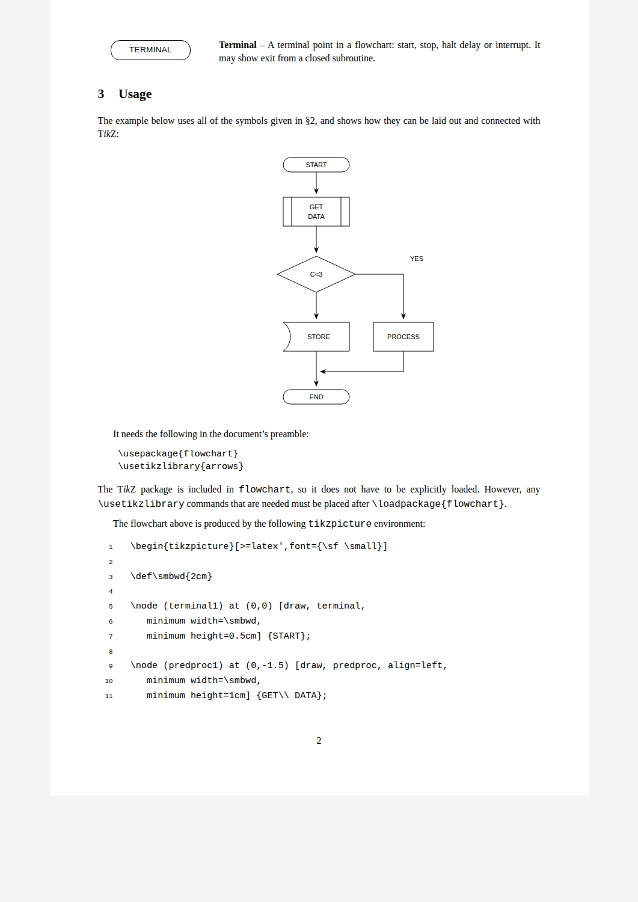TERMINAL
Terminal – A terminal point in a flowchart: start, stop, halt delay or interrupt. It may show exit from a closed subroutine.
3 Usage
The example below uses all of the symbols given in §2, and shows how they can be laid out and connected with Tik Z:
START GET DATA C<3 STORE PROCESS END YES
It needs the following in the document’s preamble:
\usepackage{flowchart}
\usetikzlibrary{arrows}
The Tik Z package is included in flowchart, so it does not have to be explicitly loaded. However, any \usetikzlibrary commands that are needed must be placed after \loadpackage{flowchart}.
The flowchart above is produced by the following tikzpicture environment:
| 1 | \begin{tikzpicture}[>=latex',font={\sf \small}] |
| 2 | |
| 3 | \def\smbwd{2cm} |
| 4 | |
| 5 | \node (terminal1) at (0,0) [draw, terminal, |
| 6 | minimum width=\smbwd, |
| 7 | minimum height=0.5cm] {START}; |
| 8 | |
| 9 | \node (predproc1) at (0,-1.5) [draw, predproc, align=left, |
| 10 | minimum width=\smbwd, |
| 11 | minimum height=1cm] {GET\\ DATA}; |
2